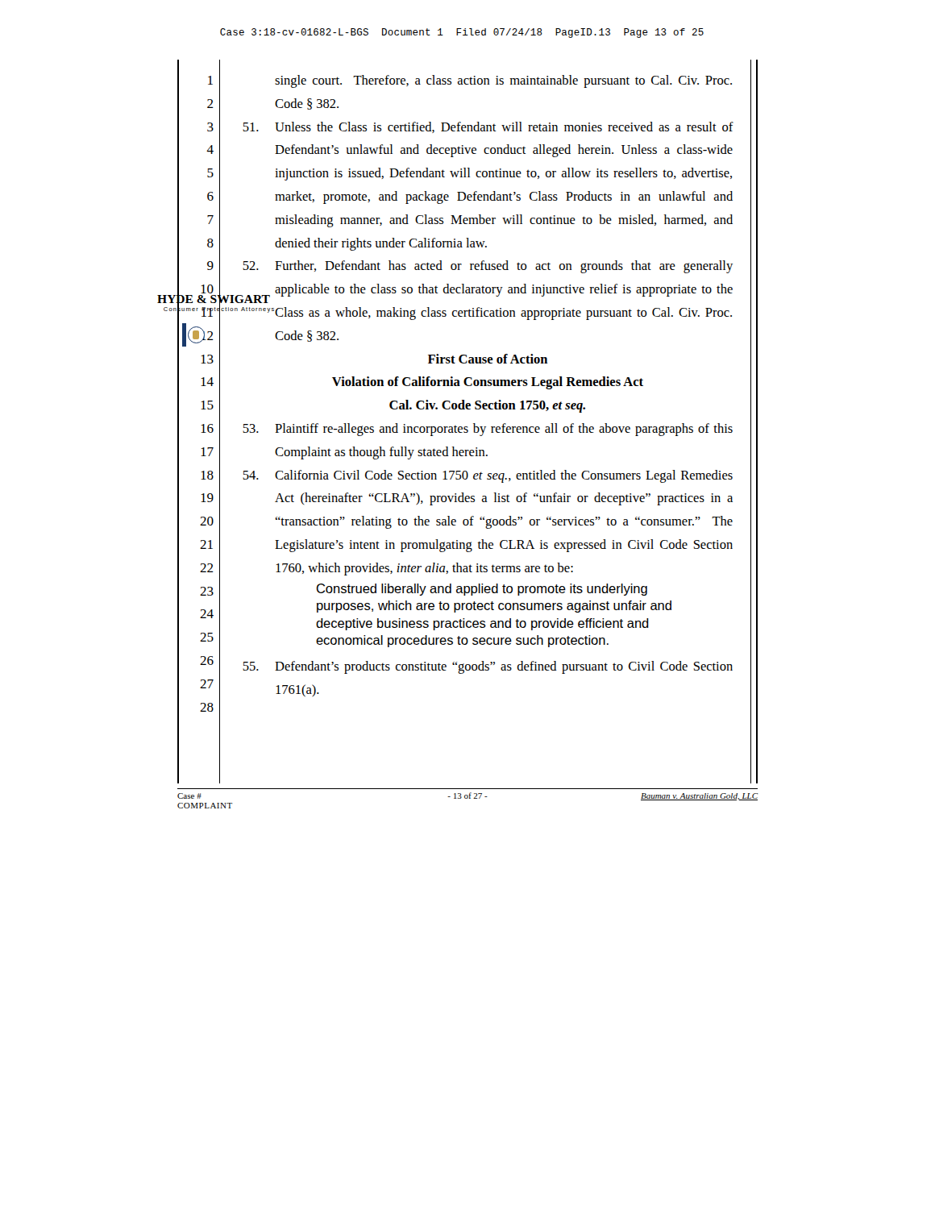Case 3:18-cv-01682-L-BGS Document 1 Filed 07/24/18 PageID.13 Page 13 of 25
HYDE & SWIGART
Consumer Protection Attorneys
1
2
3
4
5
6
7
8
9
10
11
12
13
14
15
16
17
18
19
20
21
22
23
24
25
26
27
28
single court. Therefore, a class action is maintainable pursuant to Cal. Civ. Proc. Code § 382.
51. Unless the Class is certified, Defendant will retain monies received as a result of Defendant’s unlawful and deceptive conduct alleged herein. Unless a class-wide injunction is issued, Defendant will continue to, or allow its resellers to, advertise, market, promote, and package Defendant’s Class Products in an unlawful and misleading manner, and Class Member will continue to be misled, harmed, and denied their rights under California law.
52. Further, Defendant has acted or refused to act on grounds that are generally applicable to the class so that declaratory and injunctive relief is appropriate to the Class as a whole, making class certification appropriate pursuant to Cal. Civ. Proc. Code § 382.
First Cause of Action
Violation of California Consumers Legal Remedies Act
Cal. Civ. Code Section 1750, et seq.
53. Plaintiff re-alleges and incorporates by reference all of the above paragraphs of this Complaint as though fully stated herein.
54. California Civil Code Section 1750 et seq., entitled the Consumers Legal Remedies Act (hereinafter “CLRA”), provides a list of “unfair or deceptive” practices in a “transaction” relating to the sale of “goods” or “services” to a “consumer.” The Legislature’s intent in promulgating the CLRA is expressed in Civil Code Section 1760, which provides, inter alia, that its terms are to be:
Construed liberally and applied to promote its underlying purposes, which are to protect consumers against unfair and deceptive business practices and to provide efficient and economical procedures to secure such protection.
55. Defendant’s products constitute “goods” as defined pursuant to Civil Code Section 1761(a).
Case # COMPLAINT
- 13 of 27 -
Bauman v. Australian Gold, LLC